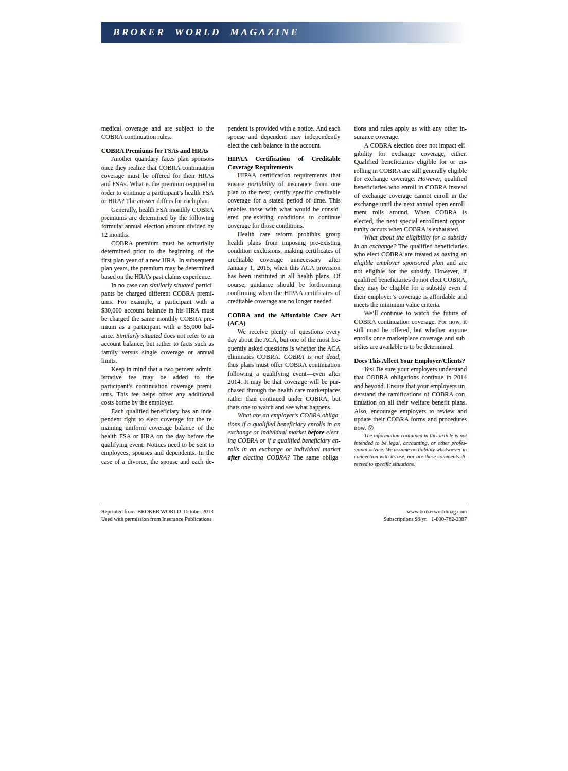BROKER WORLD MAGAZINE
medical coverage and are subject to the COBRA continuation rules.
COBRA Premiums for FSAs and HRAs
Another quandary faces plan sponsors once they realize that COBRA continuation coverage must be offered for their HRAs and FSAs. What is the premium required in order to continue a participant’s health FSA or HRA? The answer differs for each plan.
Generally, health FSA monthly COBRA premiums are determined by the following formula: annual election amount divided by 12 months.
COBRA premium must be actuarially determined prior to the beginning of the first plan year of a new HRA. In subsequent plan years, the premium may be determined based on the HRA’s past claims experience.
In no case can similarly situated participants be charged different COBRA premiums. For example, a participant with a $30,000 account balance in his HRA must be charged the same monthly COBRA premium as a participant with a $5,000 balance. Similarly situated does not refer to an account balance, but rather to facts such as family versus single coverage or annual limits.
Keep in mind that a two percent administrative fee may be added to the participant’s continuation coverage premiums. This fee helps offset any additional costs borne by the employer.
Each qualified beneficiary has an independent right to elect coverage for the remaining uniform coverage balance of the health FSA or HRA on the day before the qualifying event. Notices need to be sent to employees, spouses and dependents. In the case of a divorce, the spouse and each dependent is provided with a notice. And each spouse and dependent may independently elect the cash balance in the account.
HIPAA Certification of Creditable Coverage Requirements
HIPAA certification requirements that ensure portability of insurance from one plan to the next, certify specific creditable coverage for a stated period of time. This enables those with what would be considered pre-existing conditions to continue coverage for those conditions.
Health care reform prohibits group health plans from imposing pre-existing condition exclusions, making certificates of creditable coverage unnecessary after January 1, 2015, when this ACA provision has been instituted in all health plans. Of course, guidance should be forthcoming confirming when the HIPAA certificates of creditable coverage are no longer needed.
COBRA and the Affordable Care Act (ACA)
We receive plenty of questions every day about the ACA, but one of the most frequently asked questions is whether the ACA eliminates COBRA. COBRA is not dead, thus plans must offer COBRA continuation following a qualifying event—even after 2014. It may be that coverage will be purchased through the health care marketplaces rather than continued under COBRA, but thats one to watch and see what happens.
What are an employer’s COBRA obligations if a qualified beneficiary enrolls in an exchange or individual market before electing COBRA or if a qualified beneficiary enrolls in an exchange or individual market after electing COBRA? The same obligations and rules apply as with any other insurance coverage.
A COBRA election does not impact eligibility for exchange coverage, either. Qualified beneficiaries eligible for or enrolling in COBRA are still generally eligible for exchange coverage. However, qualified beneficiaries who enroll in COBRA instead of exchange coverage cannot enroll in the exchange until the next annual open enrollment rolls around. When COBRA is elected, the next special enrollment opportunity occurs when COBRA is exhausted.
What about the eligibility for a subsidy in an exchange? The qualified beneficiaries who elect COBRA are treated as having an eligible employer sponsored plan and are not eligible for the subsidy. However, if qualified beneficiaries do not elect COBRA, they may be eligible for a subsidy even if their employer’s coverage is affordable and meets the minimum value criteria.
We’ll continue to watch the future of COBRA continuation coverage. For now, it still must be offered, but whether anyone enrolls once marketplace coverage and subsidies are available is to be determined.
Does This Affect Your Employer/Clients?
Yes! Be sure your employers understand that COBRA obligations continue in 2014 and beyond. Ensure that your employers understand the ramifications of COBRA continuation on all their welfare benefit plans. Also, encourage employers to review and update their COBRA forms and procedures now. Ⓥ
The information contained in this article is not intended to be legal, accounting, or other professional advice. We assume no liability whatsoever in connection with its use, nor are these comments directed to specific situations.
Reprinted from BROKER WORLD October 2013
Used with permission from Insurance Publications
www.brokerworldmag.com
Subscriptions $6/yr. 1-800-762-3387